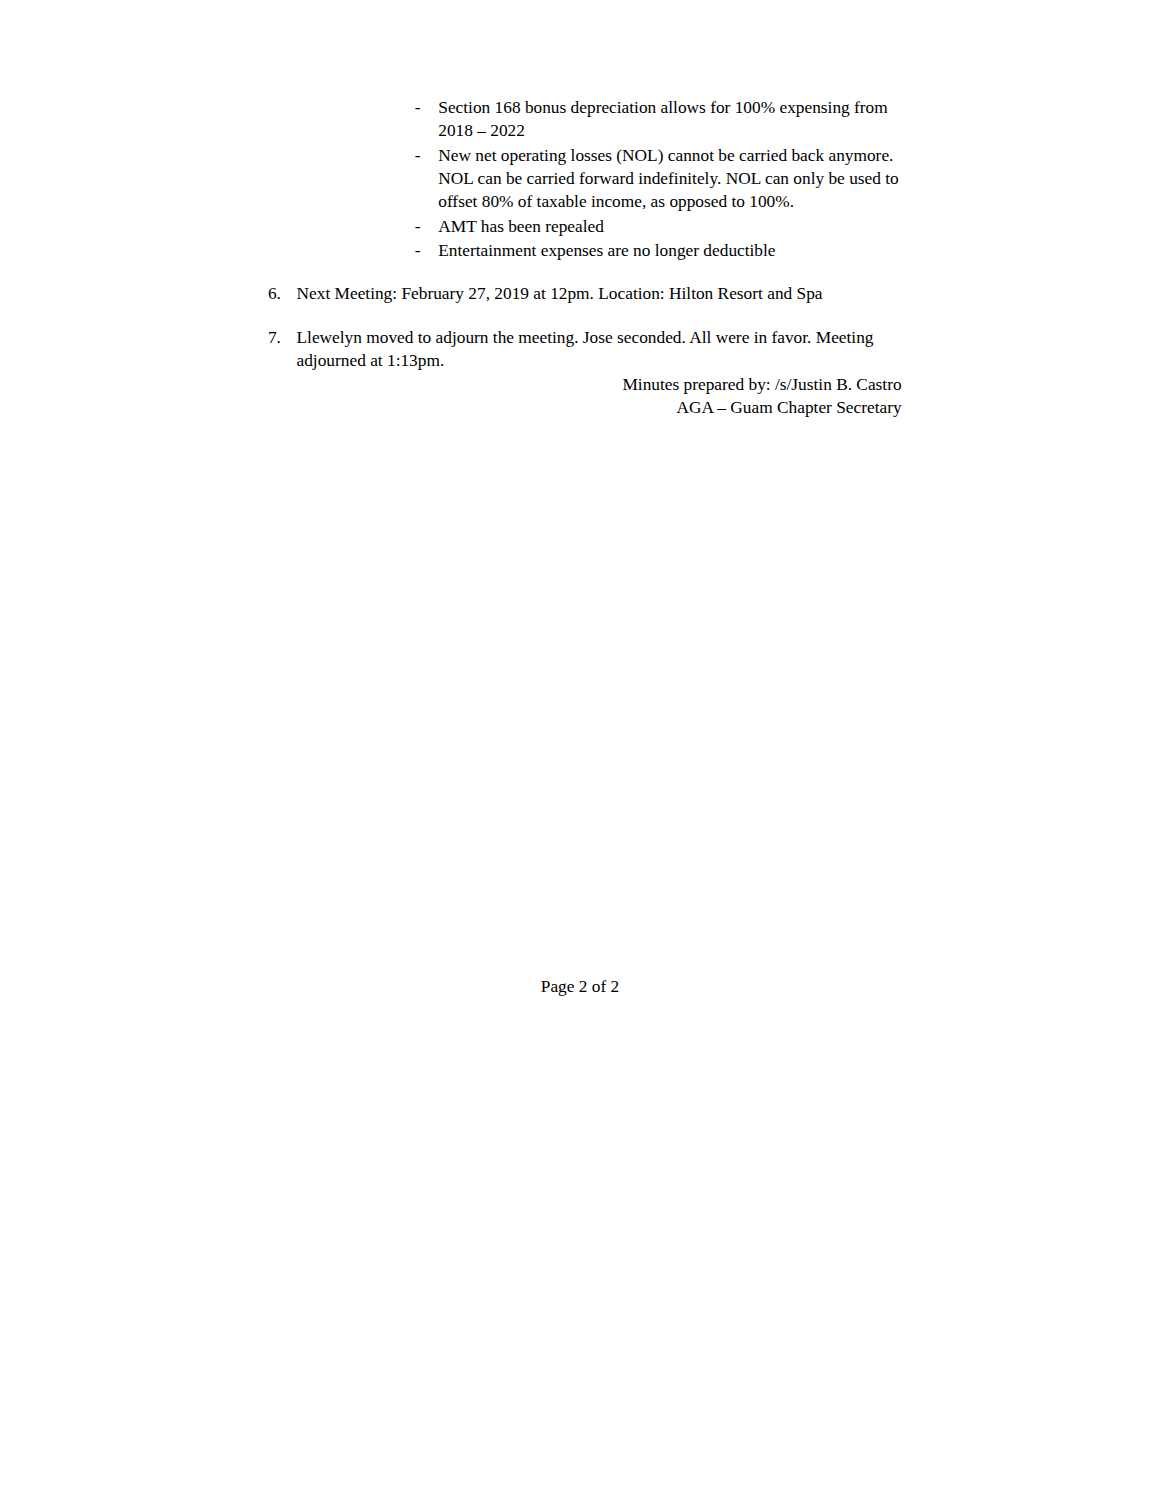Section 168 bonus depreciation allows for 100% expensing from 2018 – 2022
New net operating losses (NOL) cannot be carried back anymore. NOL can be carried forward indefinitely. NOL can only be used to offset 80% of taxable income, as opposed to 100%.
AMT has been repealed
Entertainment expenses are no longer deductible
6. Next Meeting: February 27, 2019 at 12pm. Location: Hilton Resort and Spa
7. Llewelyn moved to adjourn the meeting. Jose seconded. All were in favor. Meeting adjourned at 1:13pm.
Minutes prepared by: /s/Justin B. Castro
AGA – Guam Chapter Secretary
Page 2 of 2